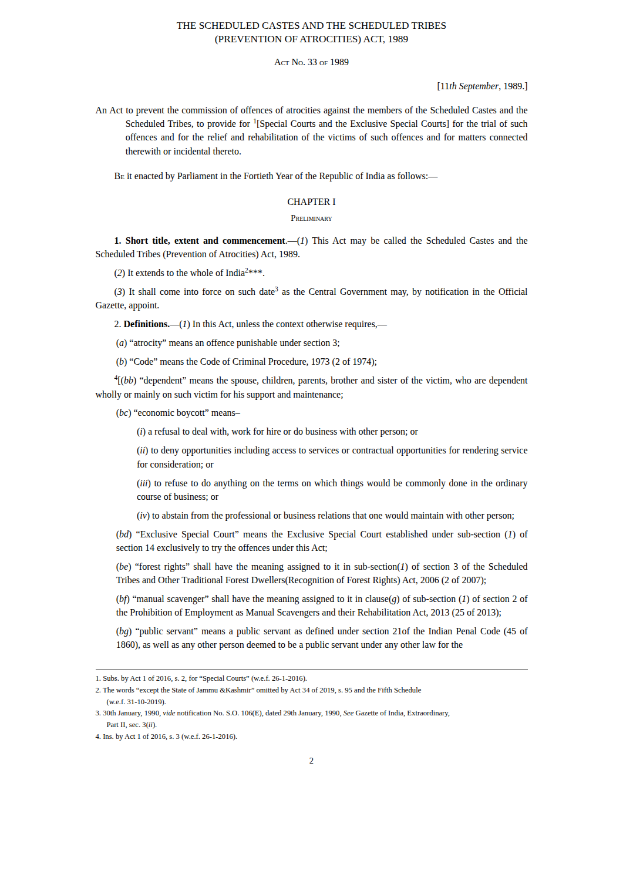THE SCHEDULED CASTES AND THE SCHEDULED TRIBES
(PREVENTION OF ATROCITIES) ACT, 1989
Act No. 33 of 1989
[11th September, 1989.]
An Act to prevent the commission of offences of atrocities against the members of the Scheduled Castes and the Scheduled Tribes, to provide for 1[Special Courts and the Exclusive Special Courts] for the trial of such offences and for the relief and rehabilitation of the victims of such offences and for matters connected therewith or incidental thereto.
Be it enacted by Parliament in the Fortieth Year of the Republic of India as follows:—
CHAPTER I
Preliminary
1. Short title, extent and commencement.—(1) This Act may be called the Scheduled Castes and the Scheduled Tribes (Prevention of Atrocities) Act, 1989.
(2) It extends to the whole of India2***.
(3) It shall come into force on such date3 as the Central Government may, by notification in the Official Gazette, appoint.
2. Definitions.—(1) In this Act, unless the context otherwise requires,—
(a) “atrocity” means an offence punishable under section 3;
(b) “Code” means the Code of Criminal Procedure, 1973 (2 of 1974);
4[(bb) “dependent” means the spouse, children, parents, brother and sister of the victim, who are dependent wholly or mainly on such victim for his support and maintenance;
(bc) “economic boycott” means–
(i) a refusal to deal with, work for hire or do business with other person; or
(ii) to deny opportunities including access to services or contractual opportunities for rendering service for consideration; or
(iii) to refuse to do anything on the terms on which things would be commonly done in the ordinary course of business; or
(iv) to abstain from the professional or business relations that one would maintain with other person;
(bd) “Exclusive Special Court” means the Exclusive Special Court established under sub-section (1) of section 14 exclusively to try the offences under this Act;
(be) “forest rights” shall have the meaning assigned to it in sub-section(1) of section 3 of the Scheduled Tribes and Other Traditional Forest Dwellers(Recognition of Forest Rights) Act, 2006 (2 of 2007);
(bf) “manual scavenger” shall have the meaning assigned to it in clause(g) of sub-section (1) of section 2 of the Prohibition of Employment as Manual Scavengers and their Rehabilitation Act, 2013 (25 of 2013);
(bg) “public servant” means a public servant as defined under section 21of the Indian Penal Code (45 of 1860), as well as any other person deemed to be a public servant under any other law for the
1. Subs. by Act 1 of 2016, s. 2, for “Special Courts” (w.e.f. 26-1-2016).
2. The words “except the State of Jammu &Kashmir” omitted by Act 34 of 2019, s. 95 and the Fifth Schedule
(w.e.f. 31-10-2019).
3. 30th January, 1990, vide notification No. S.O. 106(E), dated 29th January, 1990, See Gazette of India, Extraordinary,
Part II, sec. 3(ii).
4. Ins. by Act 1 of 2016, s. 3 (w.e.f. 26-1-2016).
2